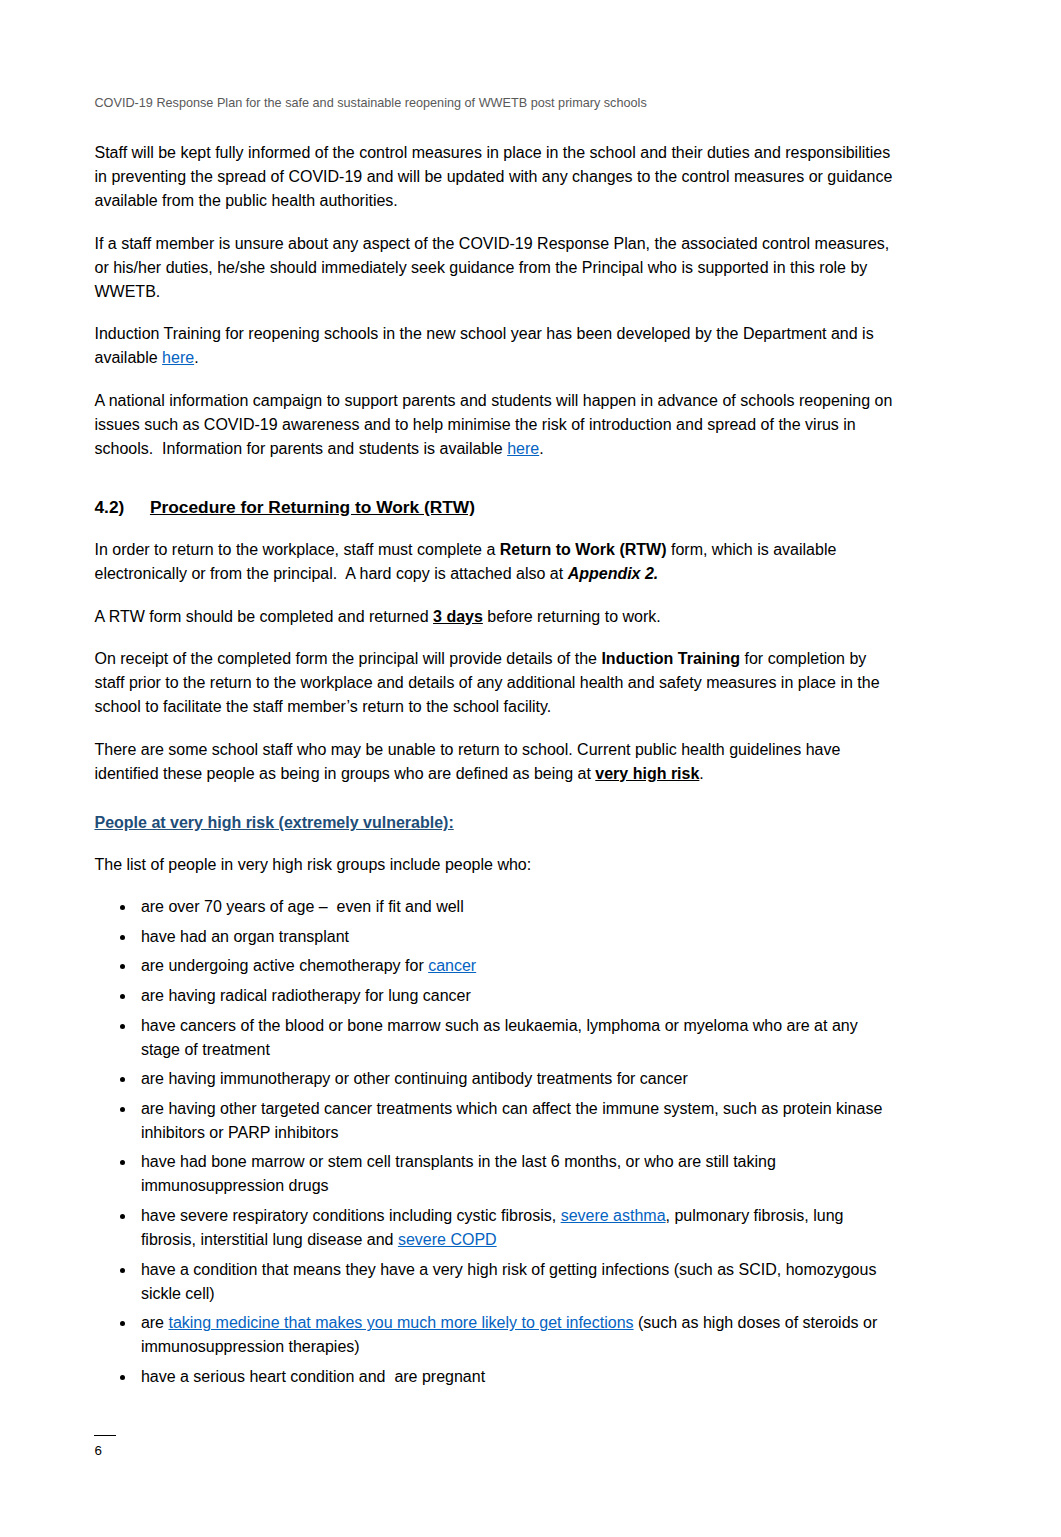COVID-19 Response Plan for the safe and sustainable reopening of WWETB post primary schools
Staff will be kept fully informed of the control measures in place in the school and their duties and responsibilities in preventing the spread of COVID-19 and will be updated with any changes to the control measures or guidance available from the public health authorities.
If a staff member is unsure about any aspect of the COVID-19 Response Plan, the associated control measures, or his/her duties, he/she should immediately seek guidance from the Principal who is supported in this role by WWETB.
Induction Training for reopening schools in the new school year has been developed by the Department and is available here.
A national information campaign to support parents and students will happen in advance of schools reopening on issues such as COVID-19 awareness and to help minimise the risk of introduction and spread of the virus in schools. Information for parents and students is available here.
4.2) Procedure for Returning to Work (RTW)
In order to return to the workplace, staff must complete a Return to Work (RTW) form, which is available electronically or from the principal. A hard copy is attached also at Appendix 2.
A RTW form should be completed and returned 3 days before returning to work.
On receipt of the completed form the principal will provide details of the Induction Training for completion by staff prior to the return to the workplace and details of any additional health and safety measures in place in the school to facilitate the staff member’s return to the school facility.
There are some school staff who may be unable to return to school. Current public health guidelines have identified these people as being in groups who are defined as being at very high risk.
People at very high risk (extremely vulnerable):
The list of people in very high risk groups include people who:
are over 70 years of age – even if fit and well
have had an organ transplant
are undergoing active chemotherapy for cancer
are having radical radiotherapy for lung cancer
have cancers of the blood or bone marrow such as leukaemia, lymphoma or myeloma who are at any stage of treatment
are having immunotherapy or other continuing antibody treatments for cancer
are having other targeted cancer treatments which can affect the immune system, such as protein kinase inhibitors or PARP inhibitors
have had bone marrow or stem cell transplants in the last 6 months, or who are still taking immunosuppression drugs
have severe respiratory conditions including cystic fibrosis, severe asthma, pulmonary fibrosis, lung fibrosis, interstitial lung disease and severe COPD
have a condition that means they have a very high risk of getting infections (such as SCID, homozygous sickle cell)
are taking medicine that makes you much more likely to get infections (such as high doses of steroids or immunosuppression therapies)
have a serious heart condition and are pregnant
6